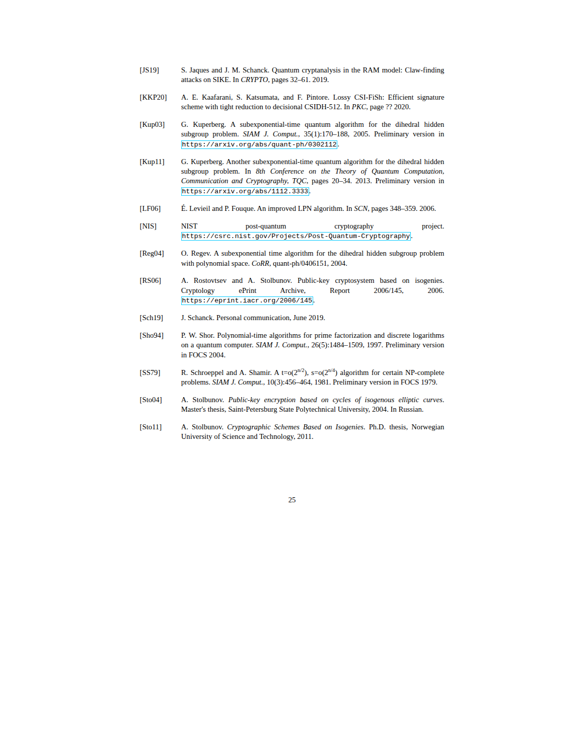[JS19]
S. Jaques and J. M. Schanck. Quantum cryptanalysis in the RAM model: Claw-finding attacks on SIKE. In CRYPTO, pages 32–61. 2019.
[KKP20]
A. E. Kaafarani, S. Katsumata, and F. Pintore. Lossy CSI-FiSh: Efficient signature scheme with tight reduction to decisional CSIDH-512. In PKC, page ?? 2020.
[Kup03]
G. Kuperberg. A subexponential-time quantum algorithm for the dihedral hidden subgroup problem. SIAM J. Comput., 35(1):170–188, 2005. Preliminary version in https://arxiv.org/abs/quant-ph/0302112.
[Kup11]
G. Kuperberg. Another subexponential-time quantum algorithm for the dihedral hidden subgroup problem. In 8th Conference on the Theory of Quantum Computation, Communication and Cryptography, TQC, pages 20–34. 2013. Preliminary version in https://arxiv.org/abs/1112.3333.
[LF06]
É. Levieil and P. Fouque. An improved LPN algorithm. In SCN, pages 348–359. 2006.
[NIS]
NIST post-quantum cryptography project. https://csrc.nist.gov/Projects/Post-Quantum-Cryptography.
[Reg04]
O. Regev. A subexponential time algorithm for the dihedral hidden subgroup problem with polynomial space. CoRR, quant-ph/0406151, 2004.
[RS06]
A. Rostovtsev and A. Stolbunov. Public-key cryptosystem based on isogenies. Cryptology ePrint Archive, Report 2006/145, 2006. https://eprint.iacr.org/2006/145.
[Sch19]
J. Schanck. Personal communication, June 2019.
[Sho94]
P. W. Shor. Polynomial-time algorithms for prime factorization and discrete logarithms on a quantum computer. SIAM J. Comput., 26(5):1484–1509, 1997. Preliminary version in FOCS 2004.
[SS79]
R. Schroeppel and A. Shamir. A t=o(2n/2), s=o(2n/4) algorithm for certain NP-complete problems. SIAM J. Comput., 10(3):456–464, 1981. Preliminary version in FOCS 1979.
[Sto04]
A. Stolbunov. Public-key encryption based on cycles of isogenous elliptic curves. Master's thesis, Saint-Petersburg State Polytechnical University, 2004. In Russian.
[Sto11]
A. Stolbunov. Cryptographic Schemes Based on Isogenies. Ph.D. thesis, Norwegian University of Science and Technology, 2011.
25